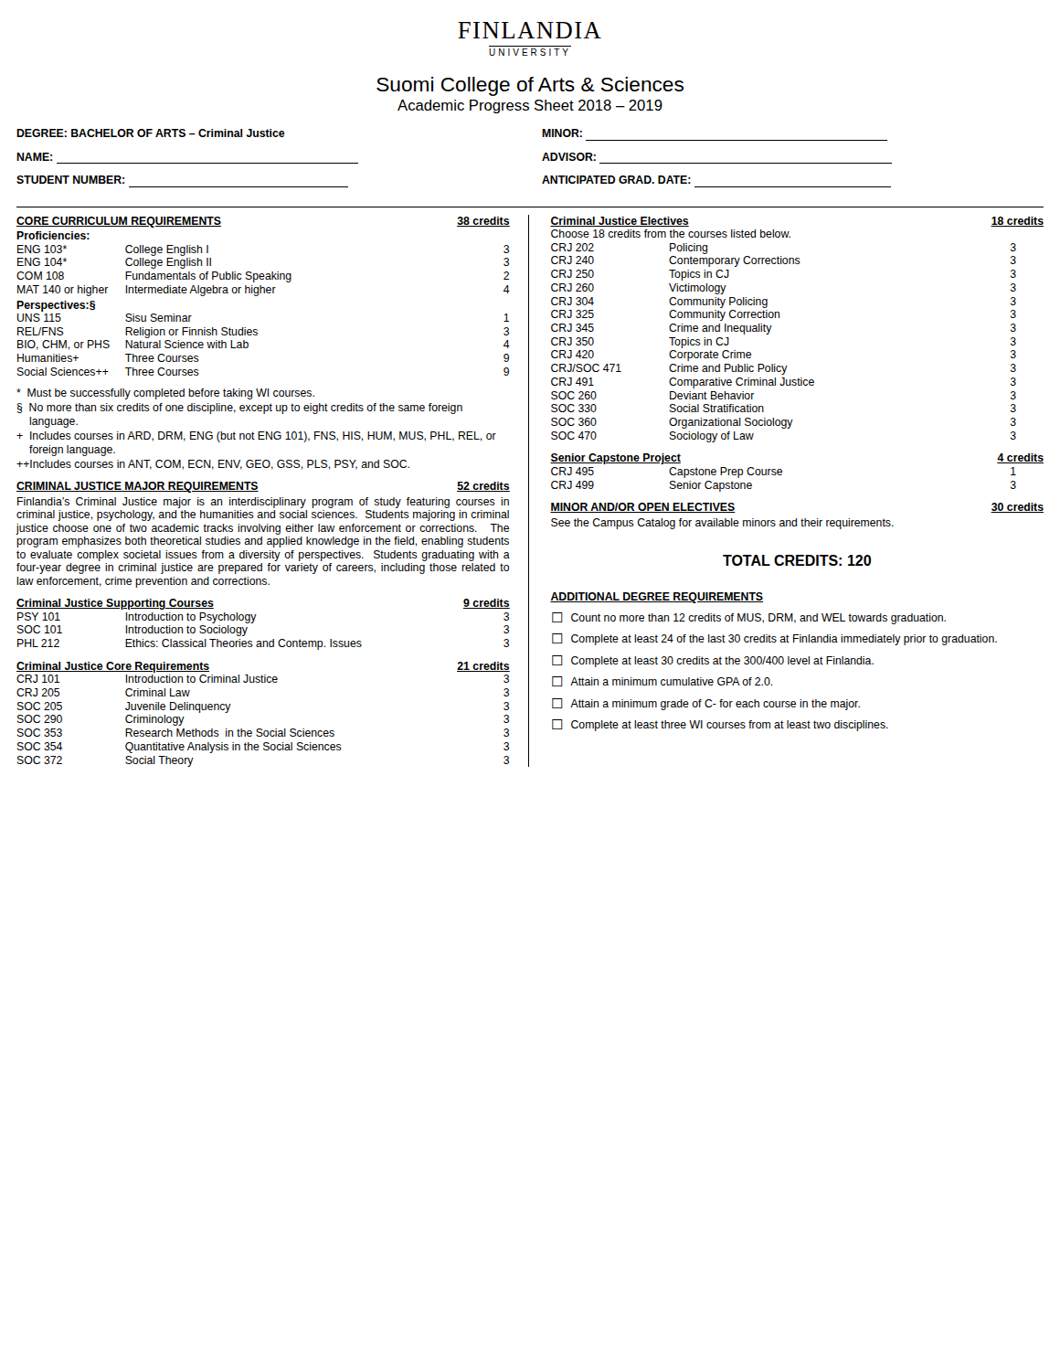FINLANDIA
UNIVERSITY
Suomi College of Arts & Sciences
Academic Progress Sheet 2018 – 2019
DEGREE: BACHELOR OF ARTS – Criminal Justice
NAME:
STUDENT NUMBER:
MINOR:
ADVISOR:
ANTICIPATED GRAD. DATE:
CORE CURRICULUM REQUIREMENTS 38 credits
Proficiencies:
| ENG 103* | College English I | 3 |
| ENG 104* | College English II | 3 |
| COM 108 | Fundamentals of Public Speaking | 2 |
| MAT 140 or higher | Intermediate Algebra or higher | 4 |
Perspectives:§
| UNS 115 | Sisu Seminar | 1 |
| REL/FNS | Religion or Finnish Studies | 3 |
| BIO, CHM, or PHS | Natural Science with Lab | 4 |
| Humanities+ | Three Courses | 9 |
| Social Sciences++ | Three Courses | 9 |
* Must be successfully completed before taking WI courses.
§ No more than six credits of one discipline, except up to eight credits of the same foreign language.
+ Includes courses in ARD, DRM, ENG (but not ENG 101), FNS, HIS, HUM, MUS, PHL, REL, or foreign language.
++Includes courses in ANT, COM, ECN, ENV, GEO, GSS, PLS, PSY, and SOC.
CRIMINAL JUSTICE MAJOR REQUIREMENTS 52 credits
Finlandia’s Criminal Justice major is an interdisciplinary program of study featuring courses in criminal justice, psychology, and the humanities and social sciences. Students majoring in criminal justice choose one of two academic tracks involving either law enforcement or corrections. The program emphasizes both theoretical studies and applied knowledge in the field, enabling students to evaluate complex societal issues from a diversity of perspectives. Students graduating with a four-year degree in criminal justice are prepared for variety of careers, including those related to law enforcement, crime prevention and corrections.
Criminal Justice Supporting Courses 9 credits
| PSY 101 | Introduction to Psychology | 3 |
| SOC 101 | Introduction to Sociology | 3 |
| PHL 212 | Ethics: Classical Theories and Contemp. Issues | 3 |
Criminal Justice Core Requirements 21 credits
| CRJ 101 | Introduction to Criminal Justice | 3 |
| CRJ 205 | Criminal Law | 3 |
| SOC 205 | Juvenile Delinquency | 3 |
| SOC 290 | Criminology | 3 |
| SOC 353 | Research Methods in the Social Sciences | 3 |
| SOC 354 | Quantitative Analysis in the Social Sciences | 3 |
| SOC 372 | Social Theory | 3 |
Criminal Justice Electives 18 credits
Choose 18 credits from the courses listed below.
| CRJ 202 | Policing | 3 |
| CRJ 240 | Contemporary Corrections | 3 |
| CRJ 250 | Topics in CJ | 3 |
| CRJ 260 | Victimology | 3 |
| CRJ 304 | Community Policing | 3 |
| CRJ 325 | Community Correction | 3 |
| CRJ 345 | Crime and Inequality | 3 |
| CRJ 350 | Topics in CJ | 3 |
| CRJ 420 | Corporate Crime | 3 |
| CRJ/SOC 471 | Crime and Public Policy | 3 |
| CRJ 491 | Comparative Criminal Justice | 3 |
| SOC 260 | Deviant Behavior | 3 |
| SOC 330 | Social Stratification | 3 |
| SOC 360 | Organizational Sociology | 3 |
| SOC 470 | Sociology of Law | 3 |
Senior Capstone Project 4 credits
| CRJ 495 | Capstone Prep Course | 1 |
| CRJ 499 | Senior Capstone | 3 |
MINOR AND/OR OPEN ELECTIVES 30 credits
See the Campus Catalog for available minors and their requirements.
TOTAL CREDITS: 120
ADDITIONAL DEGREE REQUIREMENTS
Count no more than 12 credits of MUS, DRM, and WEL towards graduation.
Complete at least 24 of the last 30 credits at Finlandia immediately prior to graduation.
Complete at least 30 credits at the 300/400 level at Finlandia.
Attain a minimum cumulative GPA of 2.0.
Attain a minimum grade of C- for each course in the major.
Complete at least three WI courses from at least two disciplines.